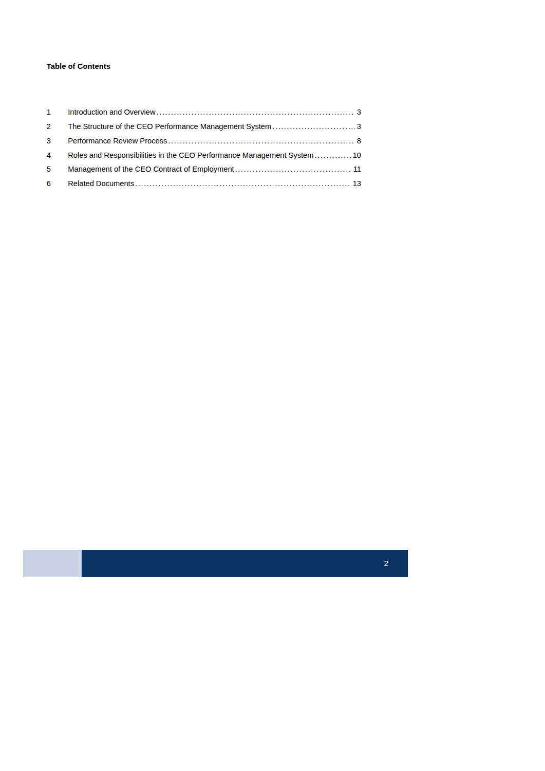Table of Contents
1 Introduction and Overview .......................................................................................................... 3
2 The Structure of the CEO Performance Management System .................................................. 3
3 Performance Review Process .................................................................................................... 8
4 Roles and Responsibilities in the CEO Performance Management System ............................ 10
5 Management of the CEO Contract of Employment ................................................................. 11
6 Related Documents .................................................................................................................. 13
2